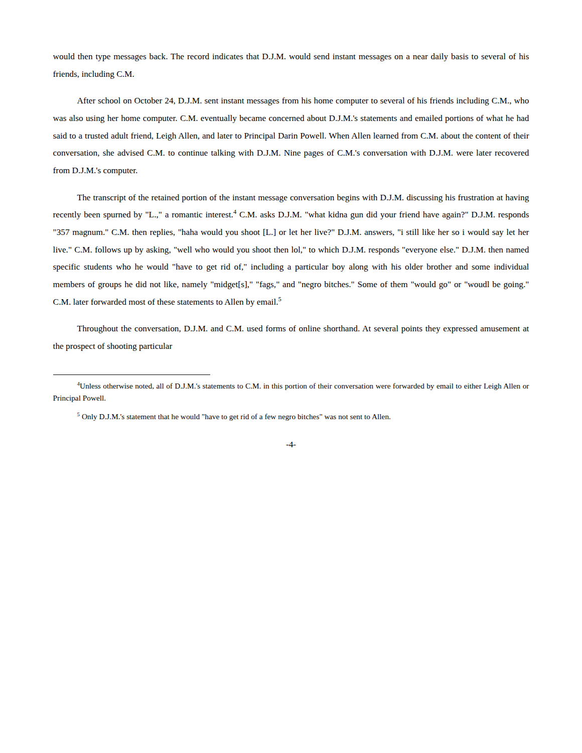would then type messages back. The record indicates that D.J.M. would send instant messages on a near daily basis to several of his friends, including C.M.
After school on October 24, D.J.M. sent instant messages from his home computer to several of his friends including C.M., who was also using her home computer. C.M. eventually became concerned about D.J.M.'s statements and emailed portions of what he had said to a trusted adult friend, Leigh Allen, and later to Principal Darin Powell. When Allen learned from C.M. about the content of their conversation, she advised C.M. to continue talking with D.J.M. Nine pages of C.M.'s conversation with D.J.M. were later recovered from D.J.M.'s computer.
The transcript of the retained portion of the instant message conversation begins with D.J.M. discussing his frustration at having recently been spurned by "L.," a romantic interest.4 C.M. asks D.J.M. "what kidna gun did your friend have again?" D.J.M. responds "357 magnum." C.M. then replies, "haha would you shoot [L.] or let her live?" D.J.M. answers, "i still like her so i would say let her live." C.M. follows up by asking, "well who would you shoot then lol," to which D.J.M. responds "everyone else." D.J.M. then named specific students who he would "have to get rid of," including a particular boy along with his older brother and some individual members of groups he did not like, namely "midget[s]," "fags," and "negro bitches." Some of them "would go" or "woudl be going." C.M. later forwarded most of these statements to Allen by email.5
Throughout the conversation, D.J.M. and C.M. used forms of online shorthand. At several points they expressed amusement at the prospect of shooting particular
4Unless otherwise noted, all of D.J.M.'s statements to C.M. in this portion of their conversation were forwarded by email to either Leigh Allen or Principal Powell.
5 Only D.J.M.'s statement that he would "have to get rid of a few negro bitches" was not sent to Allen.
-4-